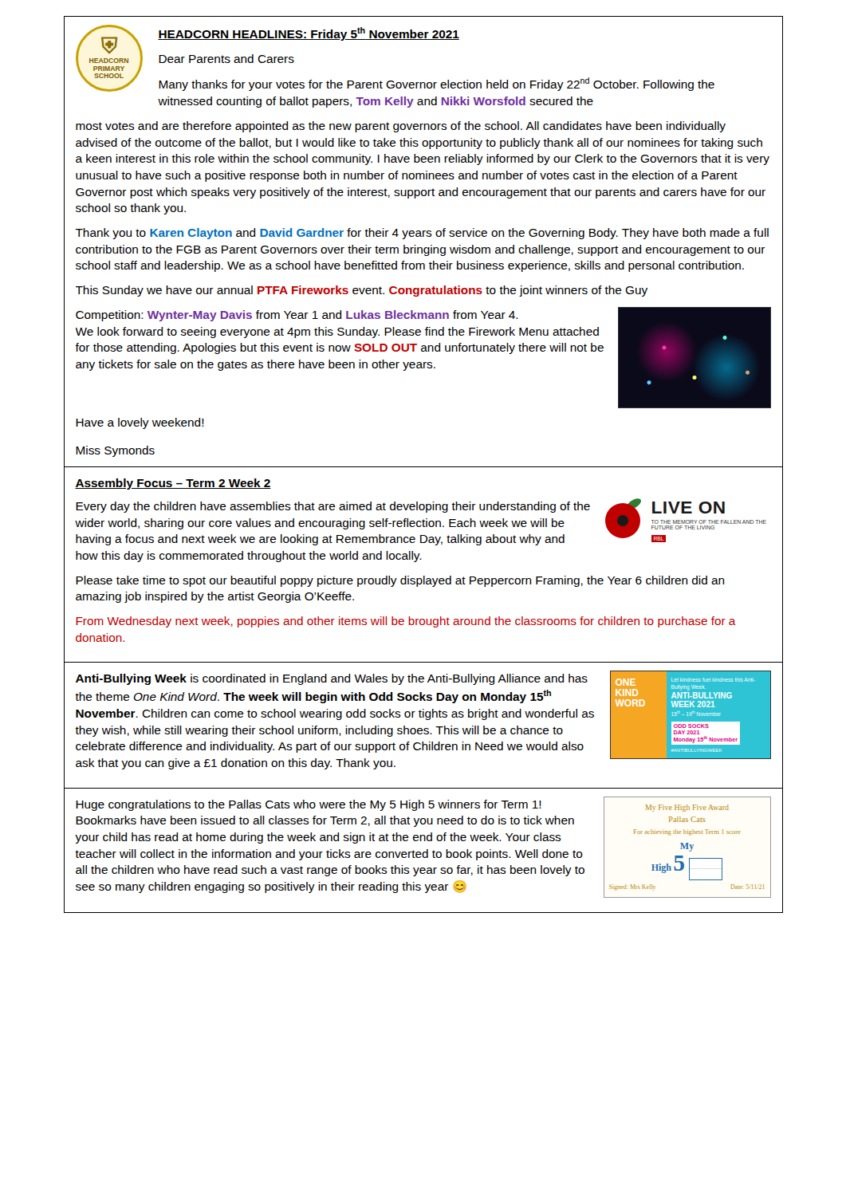⛨
HEADCORN
PRIMARY SCHOOL
HEADCORN HEADLINES: Friday 5th November 2021
Dear Parents and Carers
Many thanks for your votes for the Parent Governor election held on Friday 22nd October. Following the witnessed counting of ballot papers, Tom Kelly and Nikki Worsfold secured the
most votes and are therefore appointed as the new parent governors of the school. All candidates have been individually advised of the outcome of the ballot, but I would like to take this opportunity to publicly thank all of our nominees for taking such a keen interest in this role within the school community. I have been reliably informed by our Clerk to the Governors that it is very unusual to have such a positive response both in number of nominees and number of votes cast in the election of a Parent Governor post which speaks very positively of the interest, support and encouragement that our parents and carers have for our school so thank you.
Thank you to Karen Clayton and David Gardner for their 4 years of service on the Governing Body. They have both made a full contribution to the FGB as Parent Governors over their term bringing wisdom and challenge, support and encouragement to our school staff and leadership. We as a school have benefitted from their business experience, skills and personal contribution.
This Sunday we have our annual PTFA Fireworks event. Congratulations to the joint winners of the Guy
Competition: Wynter-May Davis from Year 1 and Lukas Bleckmann from Year 4.
We look forward to seeing everyone at 4pm this Sunday. Please find the Firework Menu attached for those attending. Apologies but this event is now SOLD OUT and unfortunately there will not be any tickets for sale on the gates as there have been in other years.
Have a lovely weekend!
Miss Symonds
Assembly Focus – Term 2 Week 2
LIVE ON TO THE MEMORY OF THE FALLEN AND THE FUTURE OF THE LIVING RBL
Every day the children have assemblies that are aimed at developing their understanding of the wider world, sharing our core values and encouraging self-reflection. Each week we will be having a focus and next week we are looking at Remembrance Day, talking about why and how this day is commemorated throughout the world and locally.
Please take time to spot our beautiful poppy picture proudly displayed at Peppercorn Framing, the Year 6 children did an amazing job inspired by the artist Georgia O’Keeffe.
From Wednesday next week, poppies and other items will be brought around the classrooms for children to purchase for a donation.
ONE
KIND
WORD
Let kindness fuel kindness this Anti-Bullying Week.
ANTI-BULLYING
WEEK 2021
15th – 19th November
ODD SOCKS
DAY 2021
Monday 15th November
#ANTIBULLYINGWEEK
Anti-Bullying Week is coordinated in England and Wales by the Anti-Bullying Alliance and has the theme One Kind Word. The week will begin with Odd Socks Day on Monday 15th November. Children can come to school wearing odd socks or tights as bright and wonderful as they wish, while still wearing their school uniform, including shoes. This will be a chance to celebrate difference and individuality. As part of our support of Children in Need we would also ask that you can give a £1 donation on this day. Thank you.
My Five High Five Award
Pallas Cats
For achieving the highest Term 1 score
My
High 5
Signed: Mrs Kelly Date: 5/11/21
Huge congratulations to the Pallas Cats who were the My 5 High 5 winners for Term 1! Bookmarks have been issued to all classes for Term 2, all that you need to do is to tick when your child has read at home during the week and sign it at the end of the week. Your class teacher will collect in the information and your ticks are converted to book points. Well done to all the children who have read such a vast range of books this year so far, it has been lovely to see so many children engaging so positively in their reading this year 😊